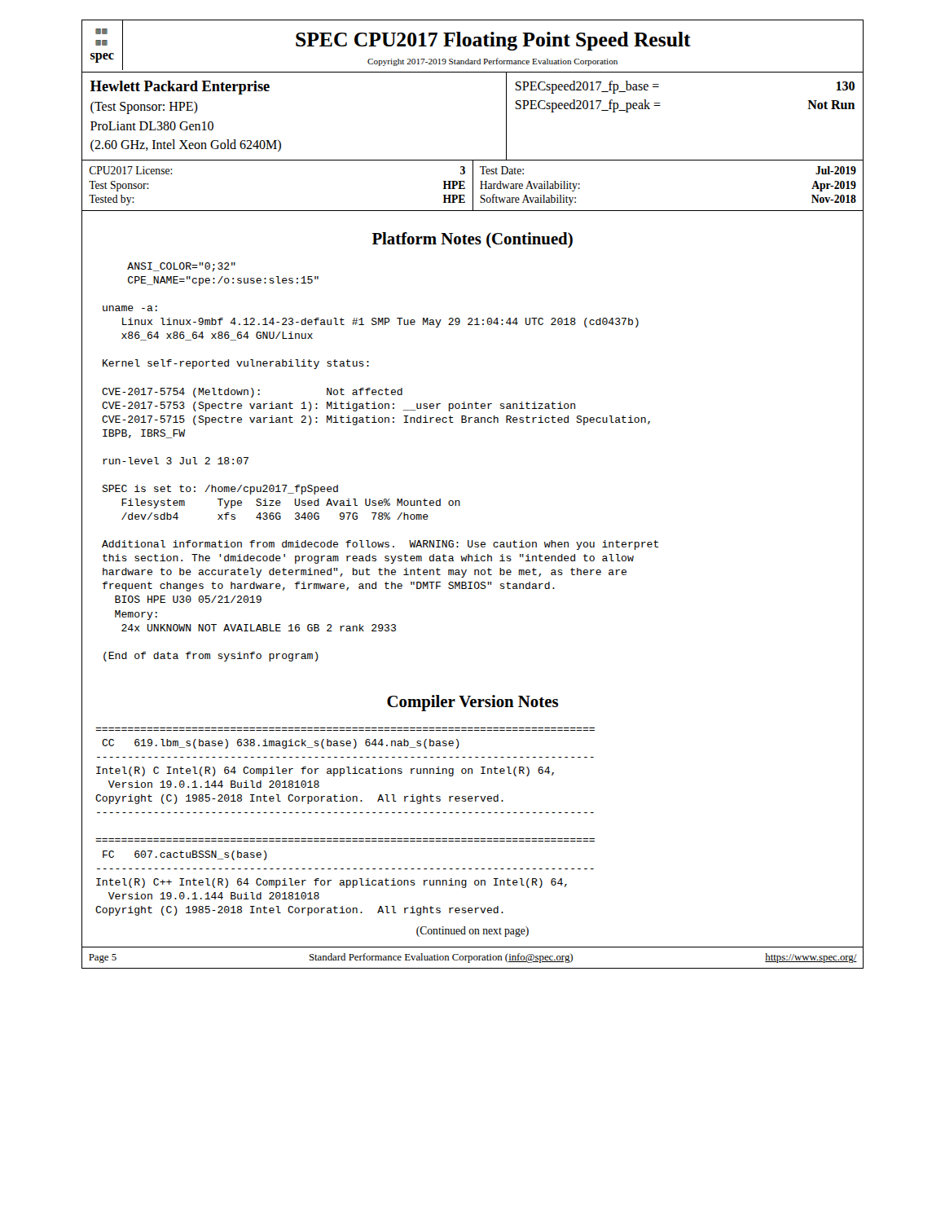▥▥
▥▥
spec
SPEC CPU2017 Floating Point Speed Result
Copyright 2017-2019 Standard Performance Evaluation Corporation
Hewlett Packard Enterprise
(Test Sponsor: HPE)
ProLiant DL380 Gen10
(2.60 GHz, Intel Xeon Gold 6240M)
SPECspeed2017_fp_base = 130
SPECspeed2017_fp_peak = Not Run
CPU2017 License: 3
Test Sponsor: HPE
Tested by: HPE
Test Date: Jul-2019
Hardware Availability: Apr-2019
Software Availability: Nov-2018
Platform Notes (Continued)
     ANSI_COLOR="0;32"
     CPE_NAME="cpe:/o:suse:sles:15"

 uname -a:
    Linux linux-9mbf 4.12.14-23-default #1 SMP Tue May 29 21:04:44 UTC 2018 (cd0437b)
    x86_64 x86_64 x86_64 GNU/Linux

 Kernel self-reported vulnerability status:

 CVE-2017-5754 (Meltdown):          Not affected
 CVE-2017-5753 (Spectre variant 1): Mitigation: __user pointer sanitization
 CVE-2017-5715 (Spectre variant 2): Mitigation: Indirect Branch Restricted Speculation,
 IBPB, IBRS_FW

 run-level 3 Jul 2 18:07

 SPEC is set to: /home/cpu2017_fpSpeed
    Filesystem     Type  Size  Used Avail Use% Mounted on
    /dev/sdb4      xfs   436G  340G   97G  78% /home

 Additional information from dmidecode follows.  WARNING: Use caution when you interpret
 this section. The 'dmidecode' program reads system data which is "intended to allow
 hardware to be accurately determined", but the intent may not be met, as there are
 frequent changes to hardware, firmware, and the "DMTF SMBIOS" standard.
   BIOS HPE U30 05/21/2019
   Memory:
    24x UNKNOWN NOT AVAILABLE 16 GB 2 rank 2933

 (End of data from sysinfo program)
Compiler Version Notes
==============================================================================
 CC   619.lbm_s(base) 638.imagick_s(base) 644.nab_s(base)
------------------------------------------------------------------------------
Intel(R) C Intel(R) 64 Compiler for applications running on Intel(R) 64,
  Version 19.0.1.144 Build 20181018
Copyright (C) 1985-2018 Intel Corporation.  All rights reserved.
------------------------------------------------------------------------------

==============================================================================
 FC   607.cactuBSSN_s(base)
------------------------------------------------------------------------------
Intel(R) C++ Intel(R) 64 Compiler for applications running on Intel(R) 64,
  Version 19.0.1.144 Build 20181018
Copyright (C) 1985-2018 Intel Corporation.  All rights reserved.
(Continued on next page)
Page 5 Standard Performance Evaluation Corporation (info@spec.org) https://www.spec.org/